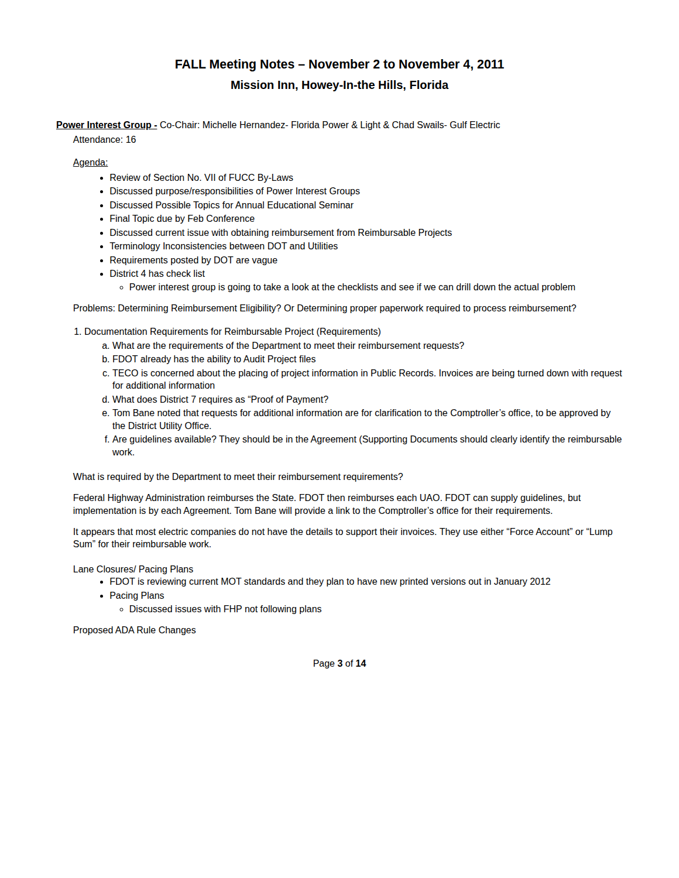FALL Meeting Notes – November 2 to November 4, 2011
Mission Inn, Howey-In-the Hills, Florida
Power Interest Group - Co-Chair: Michelle Hernandez- Florida Power & Light & Chad Swails- Gulf Electric
Attendance: 16
Agenda:
Review of Section No. VII of FUCC By-Laws
Discussed purpose/responsibilities of Power Interest Groups
Discussed Possible Topics for Annual Educational Seminar
Final Topic due by Feb Conference
Discussed current issue with obtaining reimbursement from Reimbursable Projects
Terminology Inconsistencies between DOT and Utilities
Requirements posted by DOT are vague
District 4 has check list
Power interest group is going to take a look at the checklists and see if we can drill down the actual problem
Problems: Determining Reimbursement Eligibility? Or Determining proper paperwork required to process reimbursement?
Documentation Requirements for Reimbursable Project (Requirements)
What are the requirements of the Department to meet their reimbursement requests?
FDOT already has the ability to Audit Project files
TECO is concerned about the placing of project information in Public Records. Invoices are being turned down with request for additional information
What does District 7 requires as “Proof of Payment?
Tom Bane noted that requests for additional information are for clarification to the Comptroller’s office, to be approved by the District Utility Office.
Are guidelines available? They should be in the Agreement (Supporting Documents should clearly identify the reimbursable work.
What is required by the Department to meet their reimbursement requirements?
Federal Highway Administration reimburses the State. FDOT then reimburses each UAO. FDOT can supply guidelines, but implementation is by each Agreement. Tom Bane will provide a link to the Comptroller’s office for their requirements.
It appears that most electric companies do not have the details to support their invoices. They use either “Force Account” or “Lump Sum” for their reimbursable work.
Lane Closures/ Pacing Plans
FDOT is reviewing current MOT standards and they plan to have new printed versions out in January 2012
Pacing Plans
Discussed issues with FHP not following plans
Proposed ADA Rule Changes
Page 3 of 14